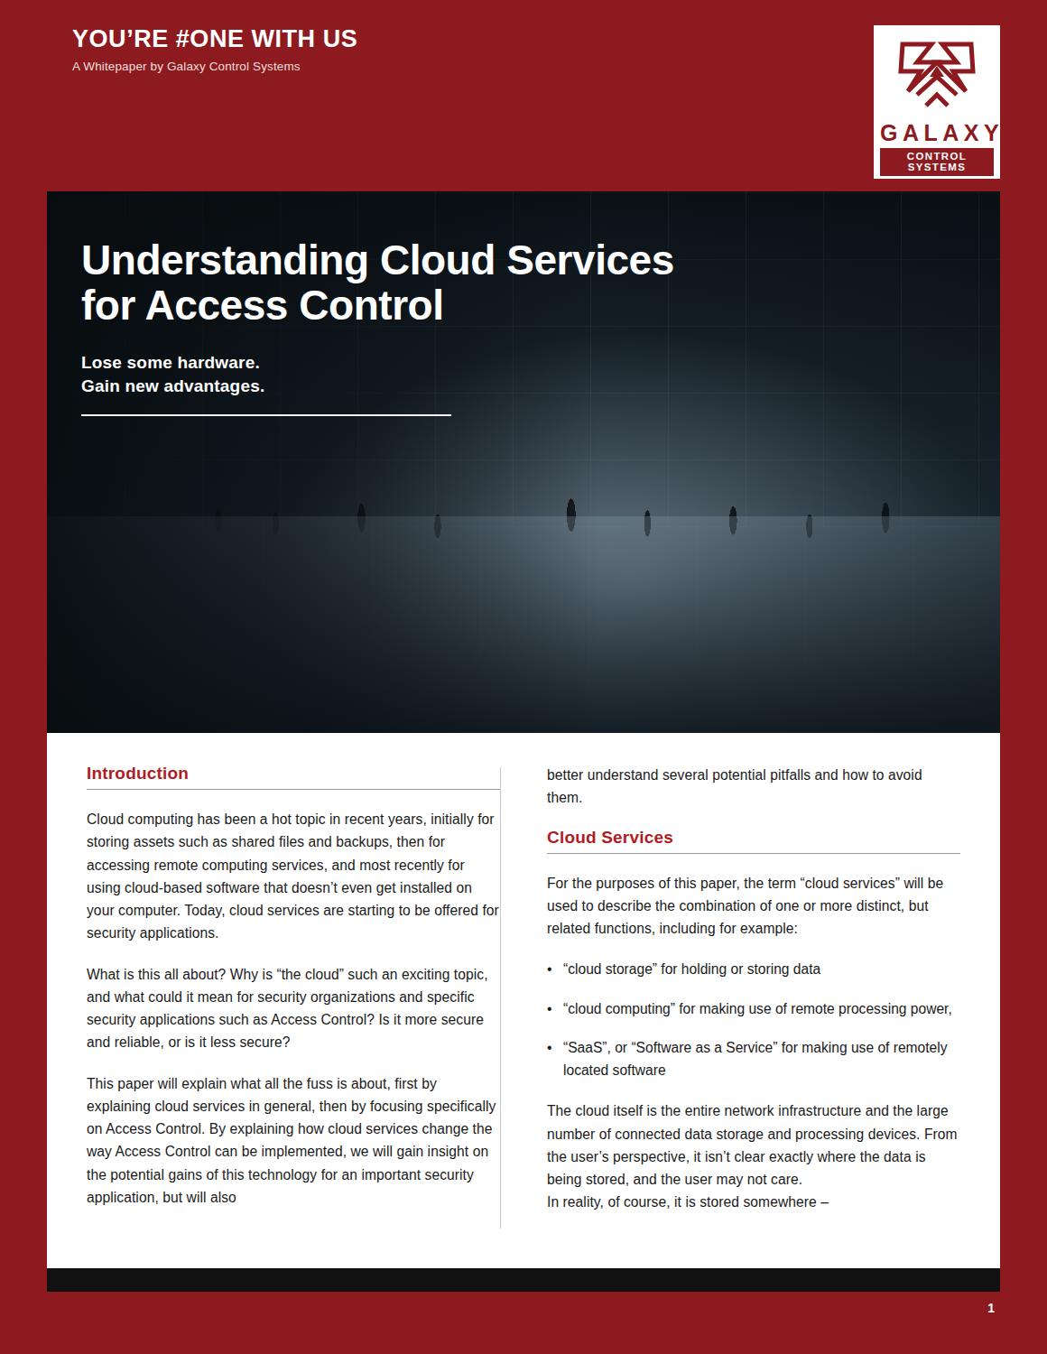You’re #One With Us
A Whitepaper by Galaxy Control Systems
GALAXY
CONTROL SYSTEMS
Understanding Cloud Services
for Access Control
Lose some hardware.
Gain new advantages.
Introduction
Cloud computing has been a hot topic in recent years, initially for storing assets such as shared files and backups, then for accessing remote computing services, and most recently for using cloud-based software that doesn’t even get installed on your computer. Today, cloud services are starting to be offered for security applications.
What is this all about? Why is “the cloud” such an exciting topic, and what could it mean for security organizations and specific security applications such as Access Control? Is it more secure and reliable, or is it less secure?
This paper will explain what all the fuss is about, first by explaining cloud services in general, then by focusing specifically on Access Control. By explaining how cloud services change the way Access Control can be implemented, we will gain insight on the potential gains of this technology for an important security application, but will also
better understand several potential pitfalls and how to avoid them.
Cloud Services
For the purposes of this paper, the term “cloud services” will be used to describe the combination of one or more distinct, but related functions, including for example:
“cloud storage” for holding or storing data
“cloud computing” for making use of remote processing power,
“SaaS”, or “Software as a Service” for making use of remotely located software
The cloud itself is the entire network infrastructure and the large number of connected data storage and processing devices. From the user’s perspective, it isn’t clear exactly where the data is being stored, and the user may not care.
In reality, of course, it is stored somewhere –
1